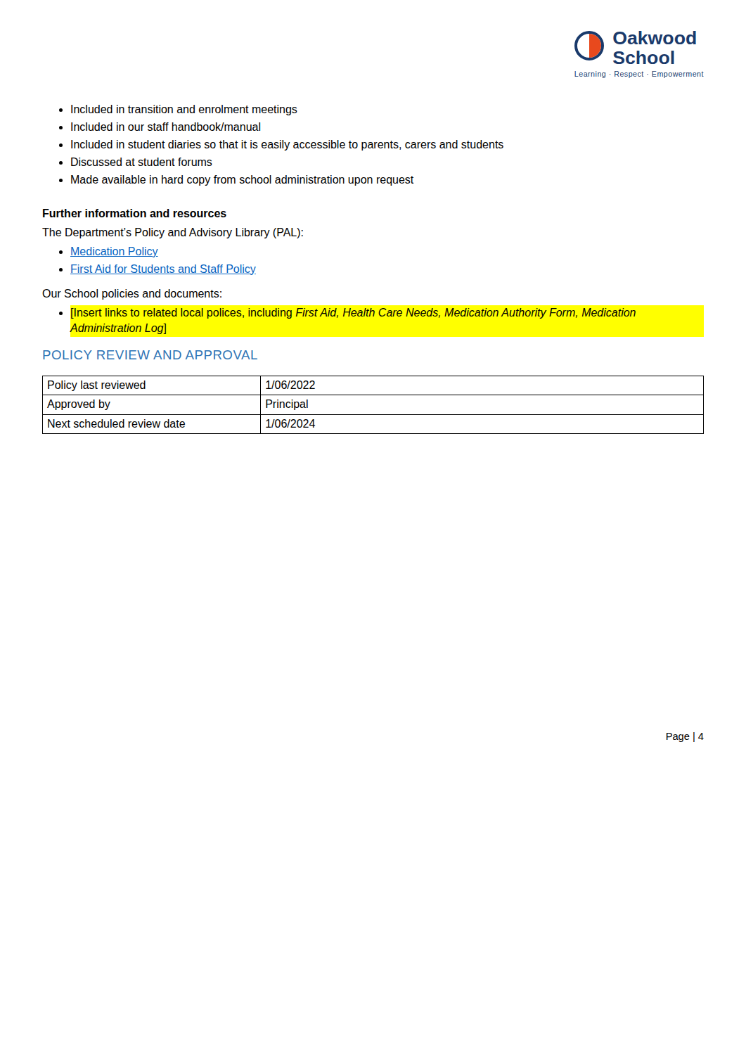Oakwood
School
Learning · Respect · Empowerment
Included in transition and enrolment meetings
Included in our staff handbook/manual
Included in student diaries so that it is easily accessible to parents, carers and students
Discussed at student forums
Made available in hard copy from school administration upon request
Further information and resources
The Department’s Policy and Advisory Library (PAL):
Medication Policy
First Aid for Students and Staff Policy
Our School policies and documents:
[Insert links to related local polices, including First Aid, Health Care Needs, Medication Authority Form, Medication Administration Log]
POLICY REVIEW AND APPROVAL
| Policy last reviewed | 1/06/2022 |
| Approved by | Principal |
| Next scheduled review date | 1/06/2024 |
Page | 4